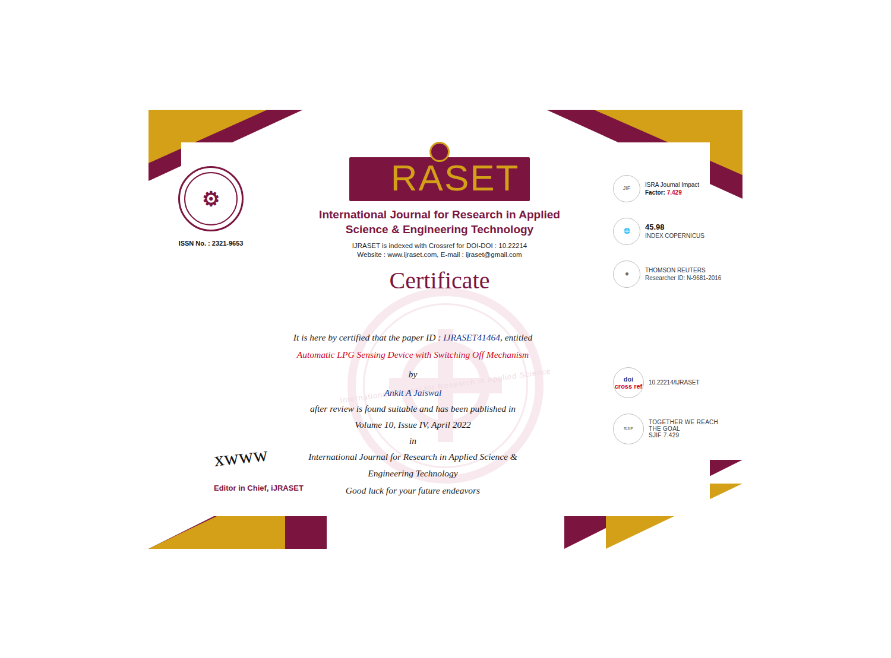⚙
ISSN No. : 2321-9653
IJ RASET
International Journal for Research in Applied
Science & Engineering Technology
IJRASET is indexed with Crossref for DOI-DOI : 10.22214
Website : www.ijraset.com, E-mail : ijraset@gmail.com
Certificate
JIF
ISRA Journal Impact
Factor: 7.429
🌐
45.98
INDEX COPERNICUS
◈
THOMSON REUTERS
Researcher ID: N-9681-2016
International Journal for Research in Applied Science
It is here by certified that the paper ID : IJRASET41464, entitled Automatic LPG Sensing Device with Switching Off Mechanism by Ankit A Jaiswal after review is found suitable and has been published in Volume 10, Issue IV, April 2022 in International Journal for Research in Applied Science & Engineering Technology Good luck for your future endeavors
xwww
Editor in Chief, iJRASET
doi cross ref
10.22214/IJRASET
SJIF
TOGETHER WE REACH THE GOAL
SJIF 7.429